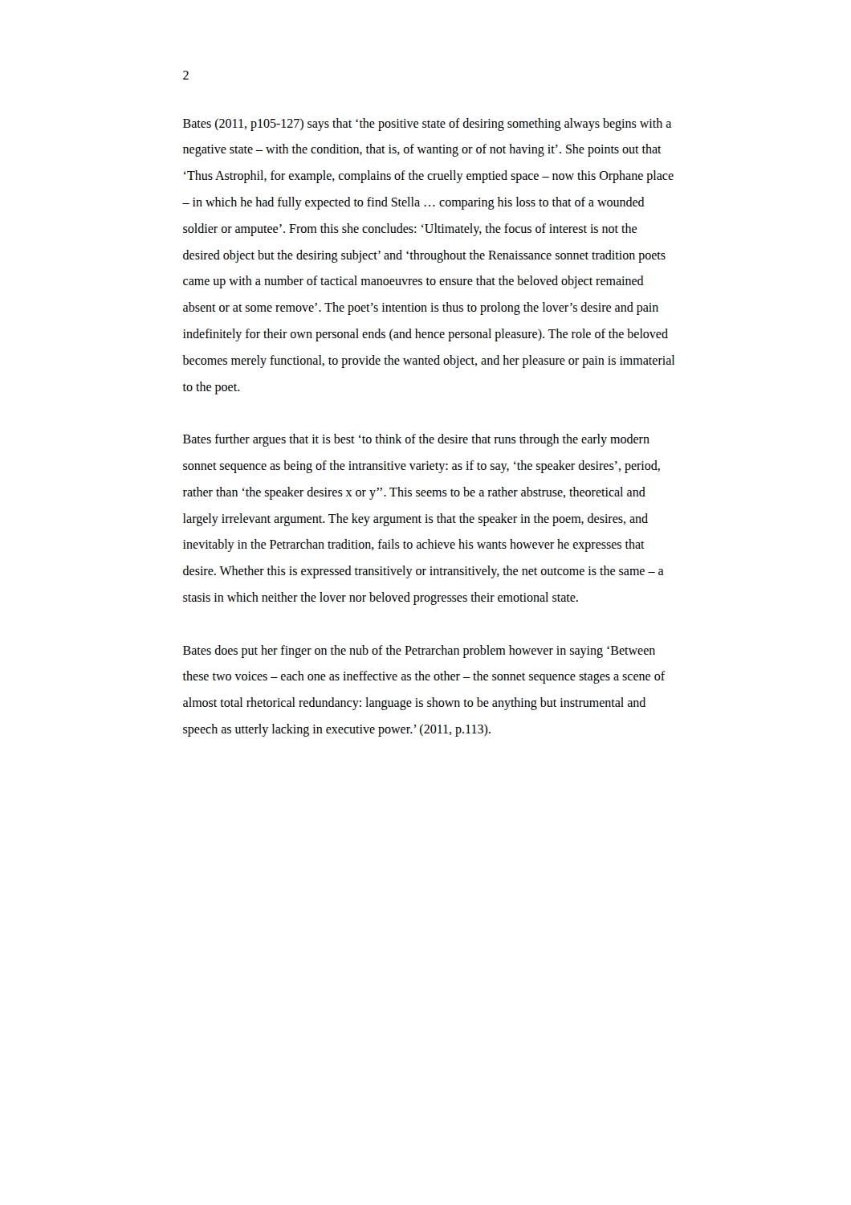2
Bates (2011, p105-127) says that ‘the positive state of desiring something always begins with a negative state – with the condition, that is, of wanting or of not having it’. She points out that ‘Thus Astrophil, for example, complains of the cruelly emptied space – now this Orphane place – in which he had fully expected to find Stella … comparing his loss to that of a wounded soldier or amputee’. From this she concludes: ‘Ultimately, the focus of interest is not the desired object but the desiring subject’ and ‘throughout the Renaissance sonnet tradition poets came up with a number of tactical manoeuvres to ensure that the beloved object remained absent or at some remove’. The poet’s intention is thus to prolong the lover’s desire and pain indefinitely for their own personal ends (and hence personal pleasure). The role of the beloved becomes merely functional, to provide the wanted object, and her pleasure or pain is immaterial to the poet.
Bates further argues that it is best ‘to think of the desire that runs through the early modern sonnet sequence as being of the intransitive variety: as if to say, ‘the speaker desires’, period, rather than ‘the speaker desires x or y’’. This seems to be a rather abstruse, theoretical and largely irrelevant argument. The key argument is that the speaker in the poem, desires, and inevitably in the Petrarchan tradition, fails to achieve his wants however he expresses that desire. Whether this is expressed transitively or intransitively, the net outcome is the same – a stasis in which neither the lover nor beloved progresses their emotional state.
Bates does put her finger on the nub of the Petrarchan problem however in saying ‘Between these two voices – each one as ineffective as the other – the sonnet sequence stages a scene of almost total rhetorical redundancy: language is shown to be anything but instrumental and speech as utterly lacking in executive power.’ (2011, p.113).